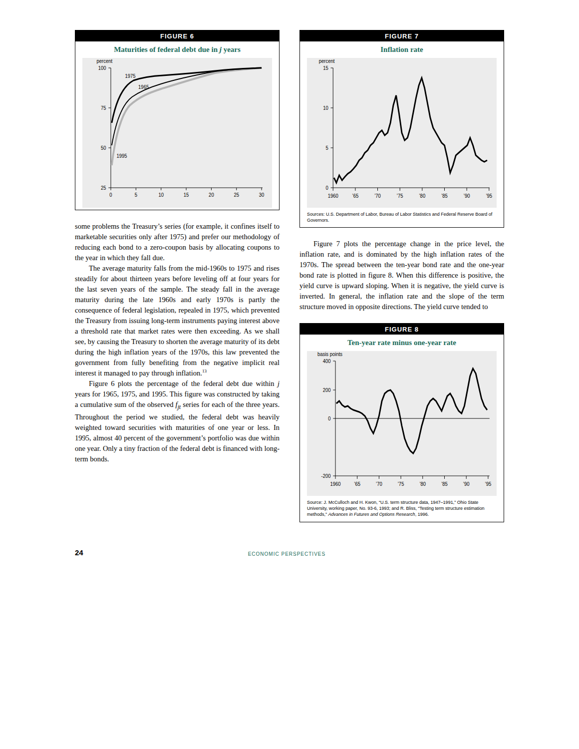FIGURE 6
Maturities of federal debt due in j years
100 75 50 25 percent 0 5 10 15 20 25 30 1975 1965 1995
some problems the Treasury’s series (for example, it confines itself to marketable securities only after 1975) and prefer our methodology of reducing each bond to a zero-coupon basis by allocating coupons to the year in which they fall due.
The average maturity falls from the mid-1960s to 1975 and rises steadily for about thirteen years before leveling off at four years for the last seven years of the sample. The steady fall in the average maturity during the late 1960s and early 1970s is partly the consequence of federal legislation, repealed in 1975, which prevented the Treasury from issuing long-term instruments paying interest above a threshold rate that market rates were then exceeding. As we shall see, by causing the Treasury to shorten the average maturity of its debt during the high inflation years of the 1970s, this law prevented the government from fully benefiting from the negative implicit real interest it managed to pay through inflation.13
Figure 6 plots the percentage of the federal debt due within j years for 1965, 1975, and 1995. This figure was constructed by taking a cumulative sum of the observed fjt series for each of the three years. Throughout the period we studied, the federal debt was heavily weighted toward securities with maturities of one year or less. In 1995, almost 40 percent of the government’s portfolio was due within one year. Only a tiny fraction of the federal debt is financed with long-term bonds.
FIGURE 7
Inflation rate
15 10 5 0 percent 1960 ’65 ’70 ’75 ’80 ’85 ’90 ’95
Sources: U.S. Department of Labor, Bureau of Labor Statistics and Federal Reserve Board of Governors.
Figure 7 plots the percentage change in the price level, the inflation rate, and is dominated by the high inflation rates of the 1970s. The spread between the ten-year bond rate and the one-year bond rate is plotted in figure 8. When this difference is positive, the yield curve is upward sloping. When it is negative, the yield curve is inverted. In general, the inflation rate and the slope of the term structure moved in opposite directions. The yield curve tended to
FIGURE 8
Ten-year rate minus one-year rate
400 200 0 -200 basis points 1960 ’65 ’70 ’75 ’80 ’85 ’90 ’95
Source: J. McCulloch and H. Kwon, “U.S. term structure data, 1947–1991,” Ohio State University, working paper, No. 93-6, 1993; and R. Bliss, “Testing term structure estimation methods,” Advances in Futures and Options Research, 1996.
24
ECONOMIC PERSPECTIVES